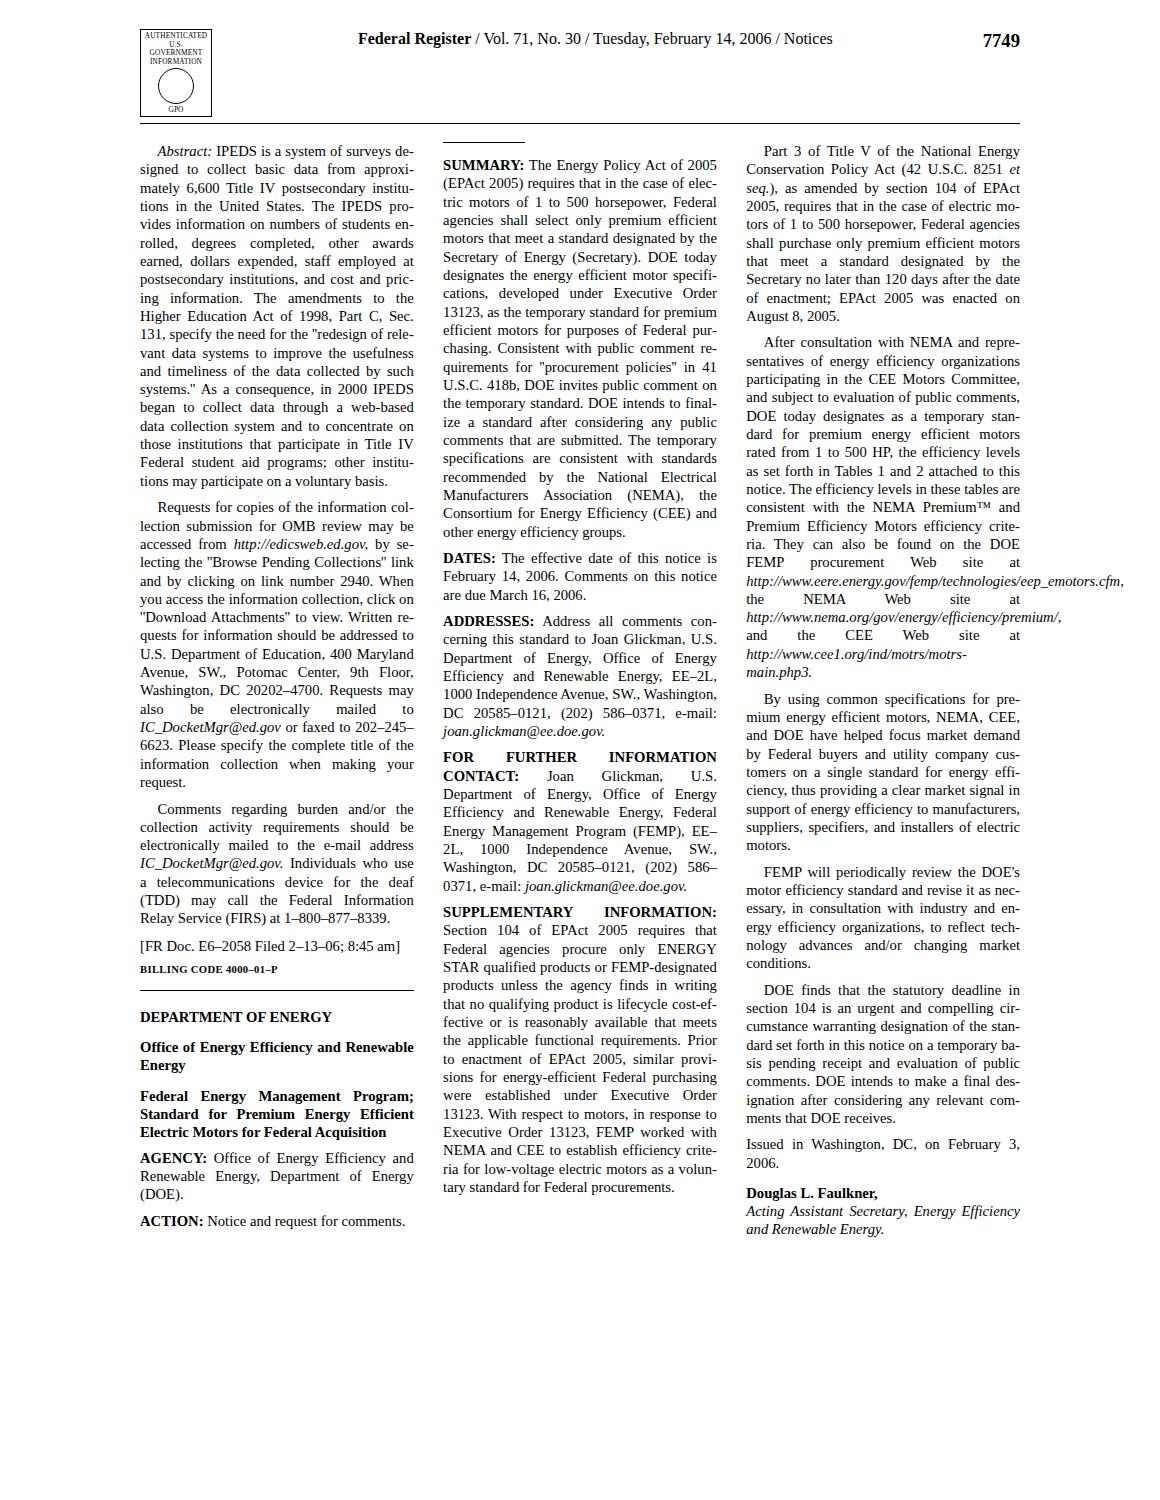AUTHENTICATED
U.S. GOVERNMENT
INFORMATION
GPO
Federal Register / Vol. 71, No. 30 / Tuesday, February 14, 2006 / Notices
7749
Abstract: IPEDS is a system of surveys designed to collect basic data from approximately 6,600 Title IV postsecondary institutions in the United States. The IPEDS provides information on numbers of students enrolled, degrees completed, other awards earned, dollars expended, staff employed at postsecondary institutions, and cost and pricing information. The amendments to the Higher Education Act of 1998, Part C, Sec. 131, specify the need for the ''redesign of relevant data systems to improve the usefulness and timeliness of the data collected by such systems.'' As a consequence, in 2000 IPEDS began to collect data through a web-based data collection system and to concentrate on those institutions that participate in Title IV Federal student aid programs; other institutions may participate on a voluntary basis.
Requests for copies of the information collection submission for OMB review may be accessed from http://edicsweb.ed.gov, by selecting the ''Browse Pending Collections'' link and by clicking on link number 2940. When you access the information collection, click on ''Download Attachments'' to view. Written requests for information should be addressed to U.S. Department of Education, 400 Maryland Avenue, SW., Potomac Center, 9th Floor, Washington, DC 20202–4700. Requests may also be electronically mailed to IC_DocketMgr@ed.gov or faxed to 202–245–6623. Please specify the complete title of the information collection when making your request.
Comments regarding burden and/or the collection activity requirements should be electronically mailed to the e-mail address IC_DocketMgr@ed.gov. Individuals who use a telecommunications device for the deaf (TDD) may call the Federal Information Relay Service (FIRS) at 1–800–877–8339.
[FR Doc. E6–2058 Filed 2–13–06; 8:45 am]
BILLING CODE 4000–01–P
DEPARTMENT OF ENERGY
Office of Energy Efficiency and Renewable Energy
Federal Energy Management Program; Standard for Premium Energy Efficient Electric Motors for Federal Acquisition
AGENCY: Office of Energy Efficiency and Renewable Energy, Department of Energy (DOE).
ACTION: Notice and request for comments.
SUMMARY: The Energy Policy Act of 2005 (EPAct 2005) requires that in the case of electric motors of 1 to 500 horsepower, Federal agencies shall select only premium efficient motors that meet a standard designated by the Secretary of Energy (Secretary). DOE today designates the energy efficient motor specifications, developed under Executive Order 13123, as the temporary standard for premium efficient motors for purposes of Federal purchasing. Consistent with public comment requirements for ''procurement policies'' in 41 U.S.C. 418b, DOE invites public comment on the temporary standard. DOE intends to finalize a standard after considering any public comments that are submitted. The temporary specifications are consistent with standards recommended by the National Electrical Manufacturers Association (NEMA), the Consortium for Energy Efficiency (CEE) and other energy efficiency groups.
DATES: The effective date of this notice is February 14, 2006. Comments on this notice are due March 16, 2006.
ADDRESSES: Address all comments concerning this standard to Joan Glickman, U.S. Department of Energy, Office of Energy Efficiency and Renewable Energy, EE–2L, 1000 Independence Avenue, SW., Washington, DC 20585–0121, (202) 586–0371, e-mail: joan.glickman@ee.doe.gov.
FOR FURTHER INFORMATION CONTACT: Joan Glickman, U.S. Department of Energy, Office of Energy Efficiency and Renewable Energy, Federal Energy Management Program (FEMP), EE–2L, 1000 Independence Avenue, SW., Washington, DC 20585–0121, (202) 586–0371, e-mail: joan.glickman@ee.doe.gov.
SUPPLEMENTARY INFORMATION: Section 104 of EPAct 2005 requires that Federal agencies procure only ENERGY STAR qualified products or FEMP-designated products unless the agency finds in writing that no qualifying product is lifecycle cost-effective or is reasonably available that meets the applicable functional requirements. Prior to enactment of EPAct 2005, similar provisions for energy-efficient Federal purchasing were established under Executive Order 13123. With respect to motors, in response to Executive Order 13123, FEMP worked with NEMA and CEE to establish efficiency criteria for low-voltage electric motors as a voluntary standard for Federal procurements.
Part 3 of Title V of the National Energy Conservation Policy Act (42 U.S.C. 8251 et seq.), as amended by section 104 of EPAct 2005, requires that in the case of electric motors of 1 to 500 horsepower, Federal agencies shall purchase only premium efficient motors that meet a standard designated by the Secretary no later than 120 days after the date of enactment; EPAct 2005 was enacted on August 8, 2005.
After consultation with NEMA and representatives of energy efficiency organizations participating in the CEE Motors Committee, and subject to evaluation of public comments, DOE today designates as a temporary standard for premium energy efficient motors rated from 1 to 500 HP, the efficiency levels as set forth in Tables 1 and 2 attached to this notice. The efficiency levels in these tables are consistent with the NEMA Premium™ and Premium Efficiency Motors efficiency criteria. They can also be found on the DOE FEMP procurement Web site at http://www.eere.energy.gov/femp/technologies/eep_emotors.cfm, the NEMA Web site at http://www.nema.org/gov/energy/efficiency/premium/, and the CEE Web site at http://www.cee1.org/ind/motrs/motrs-main.php3.
By using common specifications for premium energy efficient motors, NEMA, CEE, and DOE have helped focus market demand by Federal buyers and utility company customers on a single standard for energy efficiency, thus providing a clear market signal in support of energy efficiency to manufacturers, suppliers, specifiers, and installers of electric motors.
FEMP will periodically review the DOE's motor efficiency standard and revise it as necessary, in consultation with industry and energy efficiency organizations, to reflect technology advances and/or changing market conditions.
DOE finds that the statutory deadline in section 104 is an urgent and compelling circumstance warranting designation of the standard set forth in this notice on a temporary basis pending receipt and evaluation of public comments. DOE intends to make a final designation after considering any relevant comments that DOE receives.
Issued in Washington, DC, on February 3, 2006.
Douglas L. Faulkner,
Acting Assistant Secretary, Energy Efficiency and Renewable Energy.